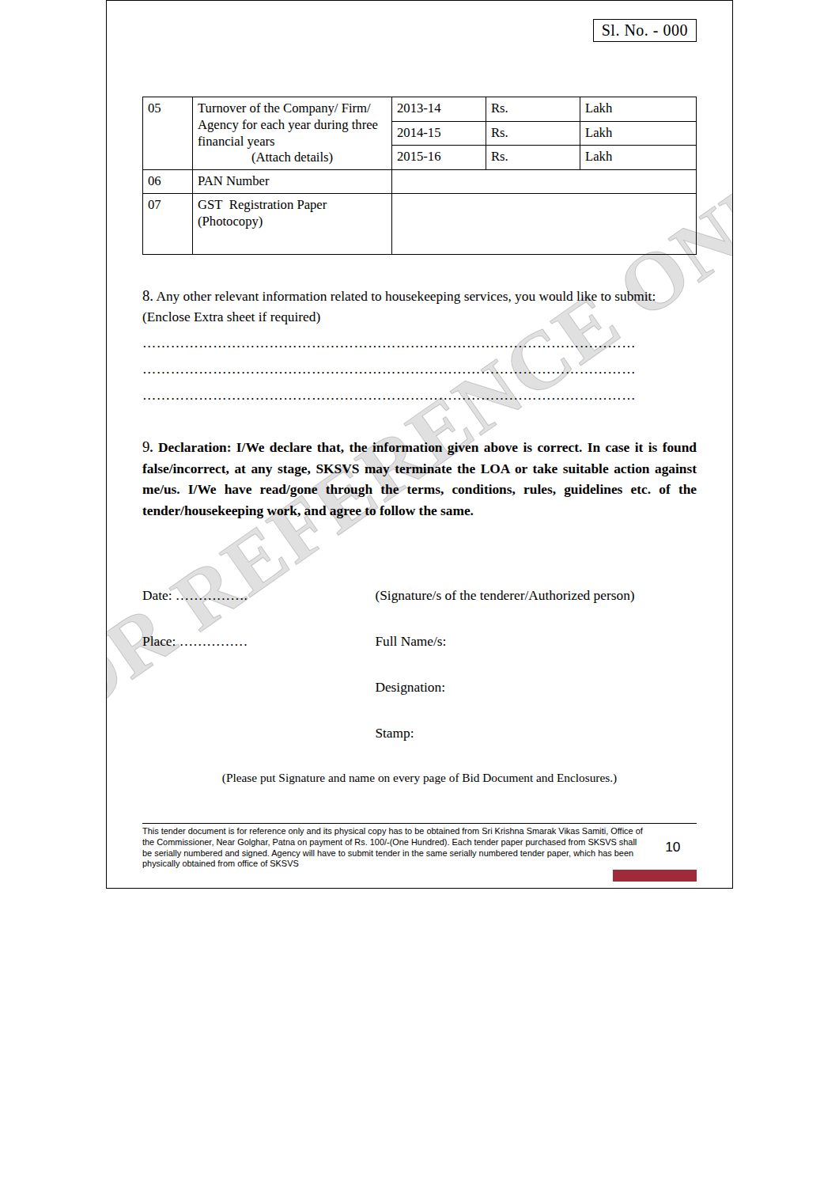Sl. No. - 000
FOR REFERENCE ONLY
| 05 | Turnover of the Company/ Firm/ Agency for each year during three financial years (Attach details) | 2013-14 | Rs. | Lakh |
| 2014-15 | Rs. | Lakh |
| 2015-16 | Rs. | Lakh |
| 06 | PAN Number | |
| 07 | GST Registration Paper (Photocopy) | |
8. Any other relevant information related to housekeeping services, you would like to submit: (Enclose Extra sheet if required)
……………………………………………………………………………………………
……………………………………………………………………………………………
……………………………………………………………………………………………
9. Declaration: I/We declare that, the information given above is correct. In case it is found false/incorrect, at any stage, SKSVS may terminate the LOA or take suitable action against me/us. I/We have read/gone through the terms, conditions, rules, guidelines etc. of the tender/housekeeping work, and agree to follow the same.
Date: …………….
(Signature/s of the tenderer/Authorized person)
Place: ……………
Full Name/s:
Designation:
Stamp:
(Please put Signature and name on every page of Bid Document and Enclosures.)
This tender document is for reference only and its physical copy has to be obtained from Sri Krishna Smarak Vikas Samiti, Office of the Commissioner, Near Golghar, Patna on payment of Rs. 100/-(One Hundred). Each tender paper purchased from SKSVS shall be serially numbered and signed. Agency will have to submit tender in the same serially numbered tender paper, which has been physically obtained from office of SKSVS
10